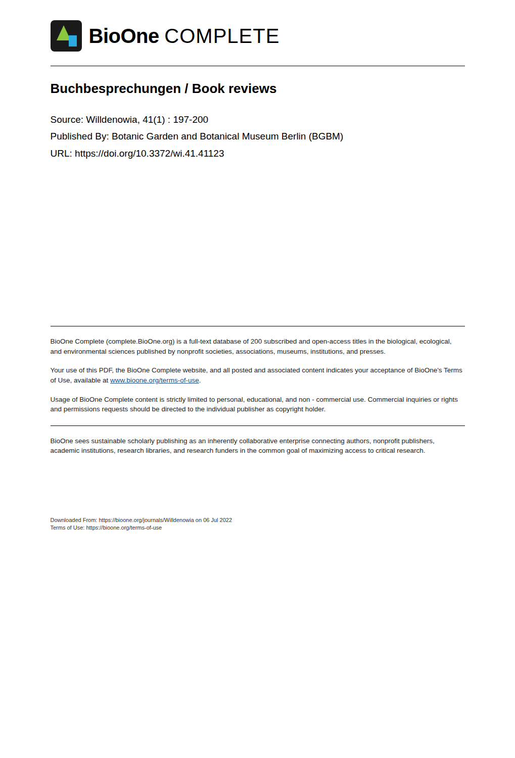BioOne COMPLETE
Buchbesprechungen / Book reviews
Source: Willdenowia, 41(1) : 197-200
Published By: Botanic Garden and Botanical Museum Berlin (BGBM)
URL: https://doi.org/10.3372/wi.41.41123
BioOne Complete (complete.BioOne.org) is a full-text database of 200 subscribed and open-access titles in the biological, ecological, and environmental sciences published by nonprofit societies, associations, museums, institutions, and presses.
Your use of this PDF, the BioOne Complete website, and all posted and associated content indicates your acceptance of BioOne's Terms of Use, available at www.bioone.org/terms-of-use.
Usage of BioOne Complete content is strictly limited to personal, educational, and non - commercial use. Commercial inquiries or rights and permissions requests should be directed to the individual publisher as copyright holder.
BioOne sees sustainable scholarly publishing as an inherently collaborative enterprise connecting authors, nonprofit publishers, academic institutions, research libraries, and research funders in the common goal of maximizing access to critical research.
Downloaded From: https://bioone.org/journals/Willdenowia on 06 Jul 2022
Terms of Use: https://bioone.org/terms-of-use